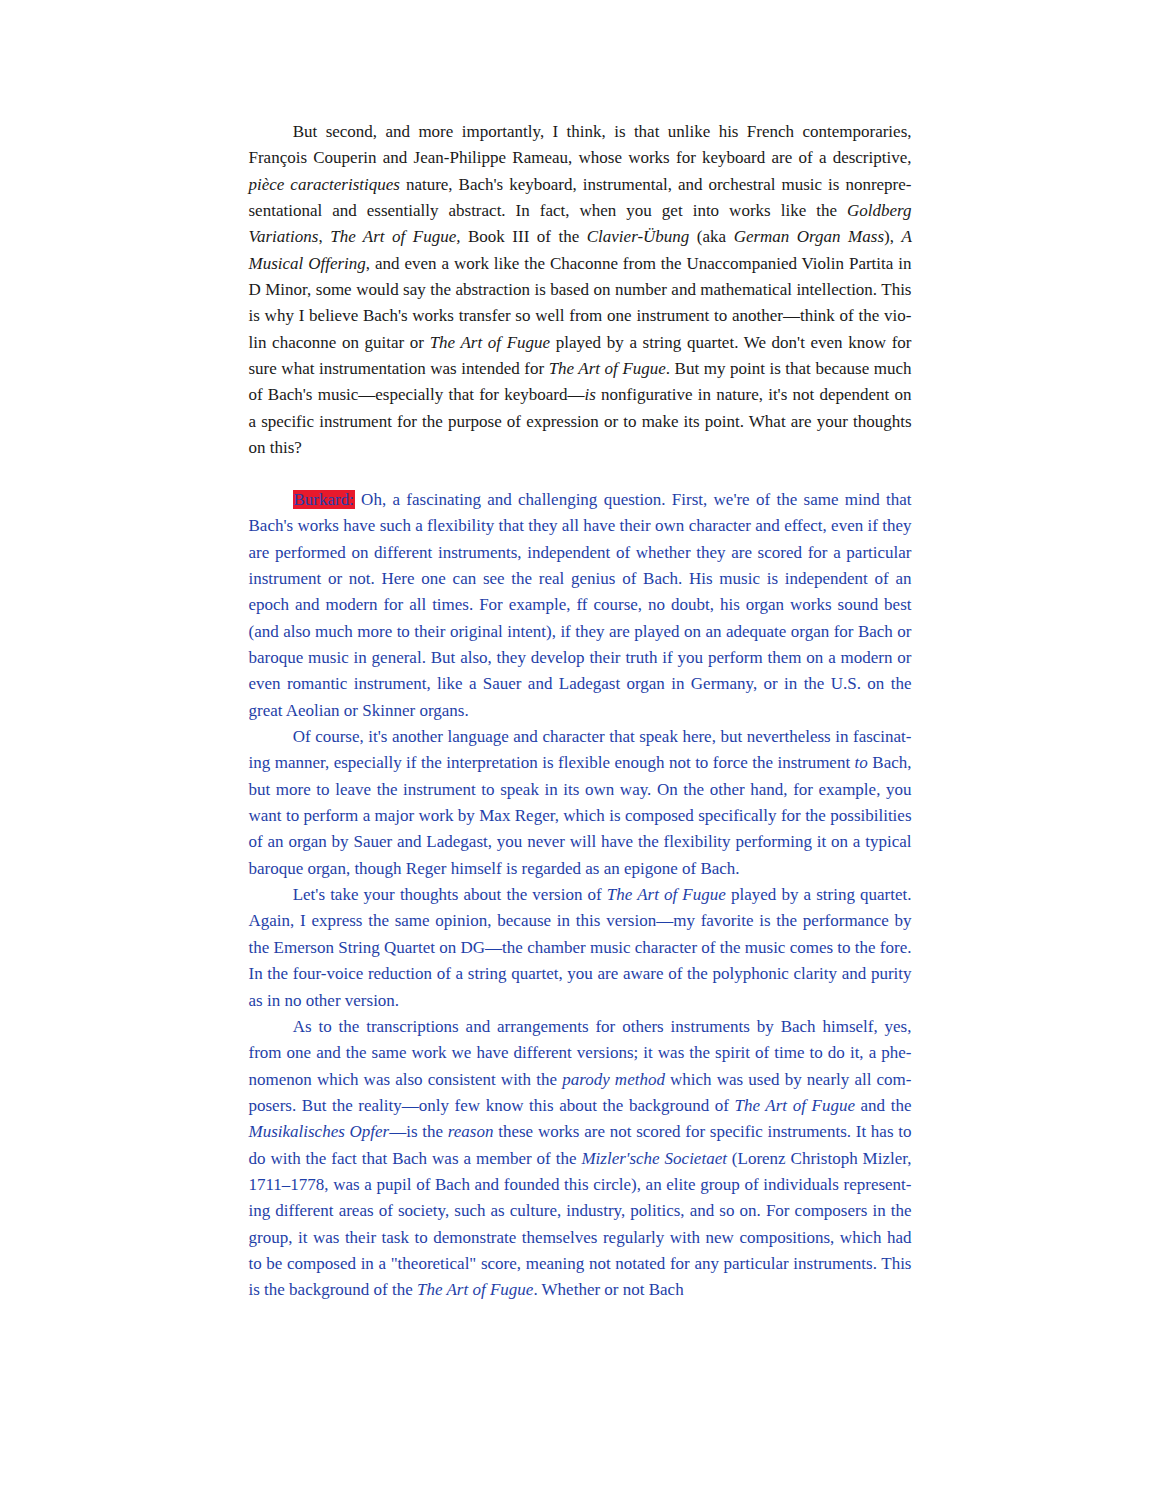But second, and more importantly, I think, is that unlike his French contemporaries, François Couperin and Jean-Philippe Rameau, whose works for keyboard are of a descriptive, pièce caracteristiques nature, Bach's keyboard, instrumental, and orchestral music is nonrepresentational and essentially abstract. In fact, when you get into works like the Goldberg Variations, The Art of Fugue, Book III of the Clavier-Übung (aka German Organ Mass), A Musical Offering, and even a work like the Chaconne from the Unaccompanied Violin Partita in D Minor, some would say the abstraction is based on number and mathematical intellection. This is why I believe Bach's works transfer so well from one instrument to another—think of the violin chaconne on guitar or The Art of Fugue played by a string quartet. We don't even know for sure what instrumentation was intended for The Art of Fugue. But my point is that because much of Bach's music—especially that for keyboard—is nonfigurative in nature, it's not dependent on a specific instrument for the purpose of expression or to make its point. What are your thoughts on this?
Burkard: Oh, a fascinating and challenging question. First, we're of the same mind that Bach's works have such a flexibility that they all have their own character and effect, even if they are performed on different instruments, independent of whether they are scored for a particular instrument or not. Here one can see the real genius of Bach. His music is independent of an epoch and modern for all times. For example, ff course, no doubt, his organ works sound best (and also much more to their original intent), if they are played on an adequate organ for Bach or baroque music in general. But also, they develop their truth if you perform them on a modern or even romantic instrument, like a Sauer and Ladegast organ in Germany, or in the U.S. on the great Aeolian or Skinner organs.
Of course, it's another language and character that speak here, but nevertheless in fascinating manner, especially if the interpretation is flexible enough not to force the instrument to Bach, but more to leave the instrument to speak in its own way. On the other hand, for example, you want to perform a major work by Max Reger, which is composed specifically for the possibilities of an organ by Sauer and Ladegast, you never will have the flexibility performing it on a typical baroque organ, though Reger himself is regarded as an epigone of Bach.
Let's take your thoughts about the version of The Art of Fugue played by a string quartet. Again, I express the same opinion, because in this version—my favorite is the performance by the Emerson String Quartet on DG—the chamber music character of the music comes to the fore. In the four-voice reduction of a string quartet, you are aware of the polyphonic clarity and purity as in no other version.
As to the transcriptions and arrangements for others instruments by Bach himself, yes, from one and the same work we have different versions; it was the spirit of time to do it, a phenomenon which was also consistent with the parody method which was used by nearly all composers. But the reality—only few know this about the background of The Art of Fugue and the Musikalisches Opfer—is the reason these works are not scored for specific instruments. It has to do with the fact that Bach was a member of the Mizler'sche Societaet (Lorenz Christoph Mizler, 1711–1778, was a pupil of Bach and founded this circle), an elite group of individuals representing different areas of society, such as culture, industry, politics, and so on. For composers in the group, it was their task to demonstrate themselves regularly with new compositions, which had to be composed in a "theoretical" score, meaning not notated for any particular instruments. This is the background of the The Art of Fugue. Whether or not Bach